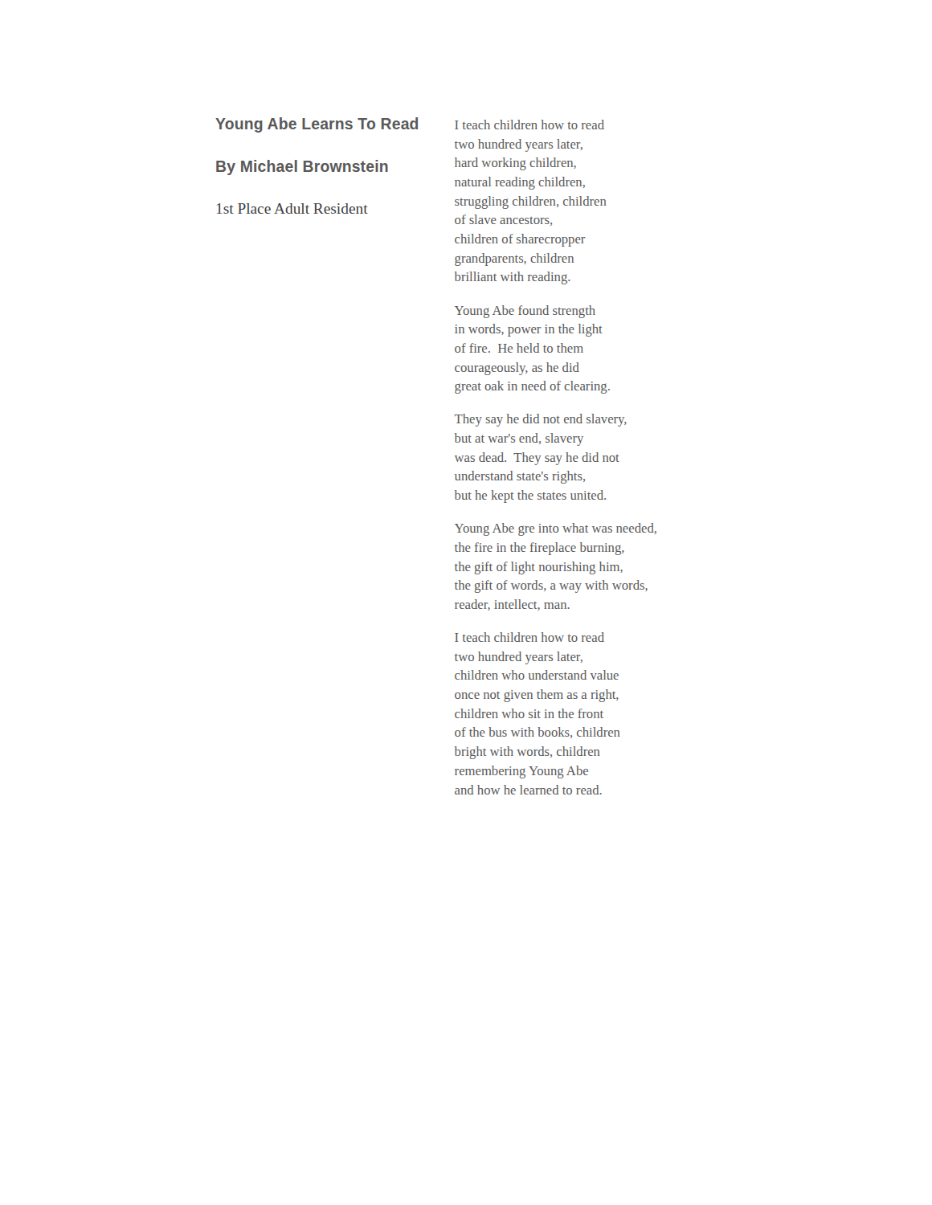Young Abe Learns To Read
By Michael Brownstein
1st Place Adult Resident
I teach children how to read
two hundred years later,
hard working children,
natural reading children,
struggling children, children
of slave ancestors,
children of sharecropper
grandparents, children
brilliant with reading.
Young Abe found strength
in words, power in the light
of fire. He held to them
courageously, as he did
great oak in need of clearing.
They say he did not end slavery,
but at war's end, slavery
was dead. They say he did not
understand state's rights,
but he kept the states united.
Young Abe gre into what was needed,
the fire in the fireplace burning,
the gift of light nourishing him,
the gift of words, a way with words,
reader, intellect, man.
I teach children how to read
two hundred years later,
children who understand value
once not given them as a right,
children who sit in the front
of the bus with books, children
bright with words, children
remembering Young Abe
and how he learned to read.